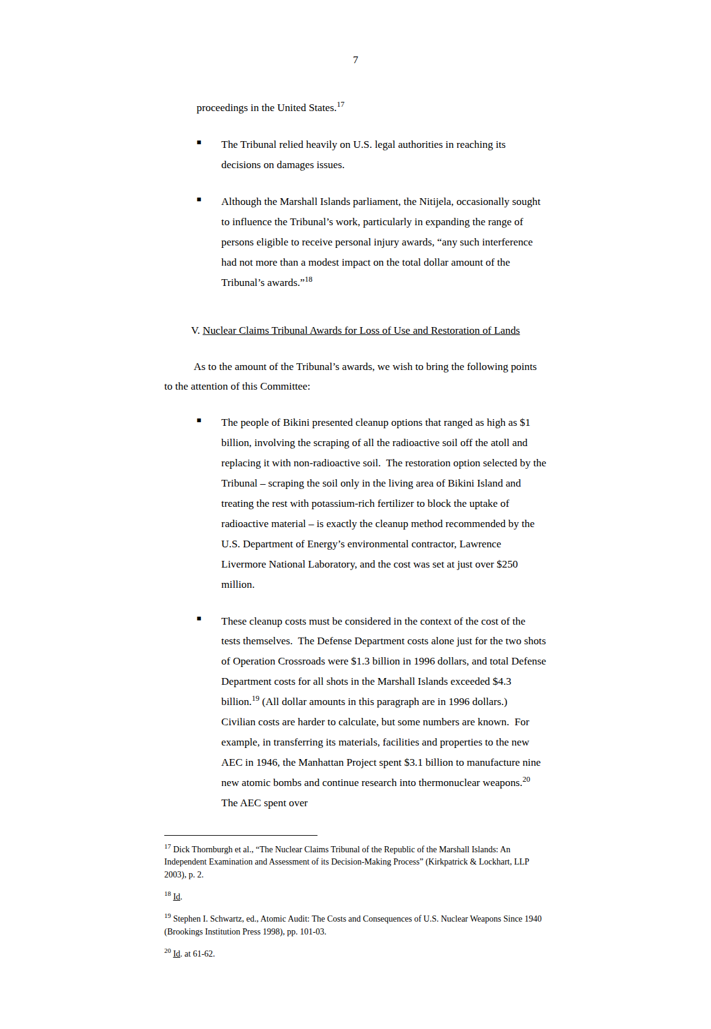7
proceedings in the United States.17
The Tribunal relied heavily on U.S. legal authorities in reaching its decisions on damages issues.
Although the Marshall Islands parliament, the Nitijela, occasionally sought to influence the Tribunal’s work, particularly in expanding the range of persons eligible to receive personal injury awards, “any such interference had not more than a modest impact on the total dollar amount of the Tribunal’s awards.”18
V. Nuclear Claims Tribunal Awards for Loss of Use and Restoration of Lands
As to the amount of the Tribunal’s awards, we wish to bring the following points to the attention of this Committee:
The people of Bikini presented cleanup options that ranged as high as $1 billion, involving the scraping of all the radioactive soil off the atoll and replacing it with non-radioactive soil. The restoration option selected by the Tribunal – scraping the soil only in the living area of Bikini Island and treating the rest with potassium-rich fertilizer to block the uptake of radioactive material – is exactly the cleanup method recommended by the U.S. Department of Energy’s environmental contractor, Lawrence Livermore National Laboratory, and the cost was set at just over $250 million.
These cleanup costs must be considered in the context of the cost of the tests themselves. The Defense Department costs alone just for the two shots of Operation Crossroads were $1.3 billion in 1996 dollars, and total Defense Department costs for all shots in the Marshall Islands exceeded $4.3 billion.19 (All dollar amounts in this paragraph are in 1996 dollars.) Civilian costs are harder to calculate, but some numbers are known. For example, in transferring its materials, facilities and properties to the new AEC in 1946, the Manhattan Project spent $3.1 billion to manufacture nine new atomic bombs and continue research into thermonuclear weapons.20 The AEC spent over
17 Dick Thornburgh et al., “The Nuclear Claims Tribunal of the Republic of the Marshall Islands: An Independent Examination and Assessment of its Decision-Making Process” (Kirkpatrick & Lockhart, LLP 2003), p. 2.
18 Id.
19 Stephen I. Schwartz, ed., Atomic Audit: The Costs and Consequences of U.S. Nuclear Weapons Since 1940 (Brookings Institution Press 1998), pp. 101-03.
20 Id. at 61-62.